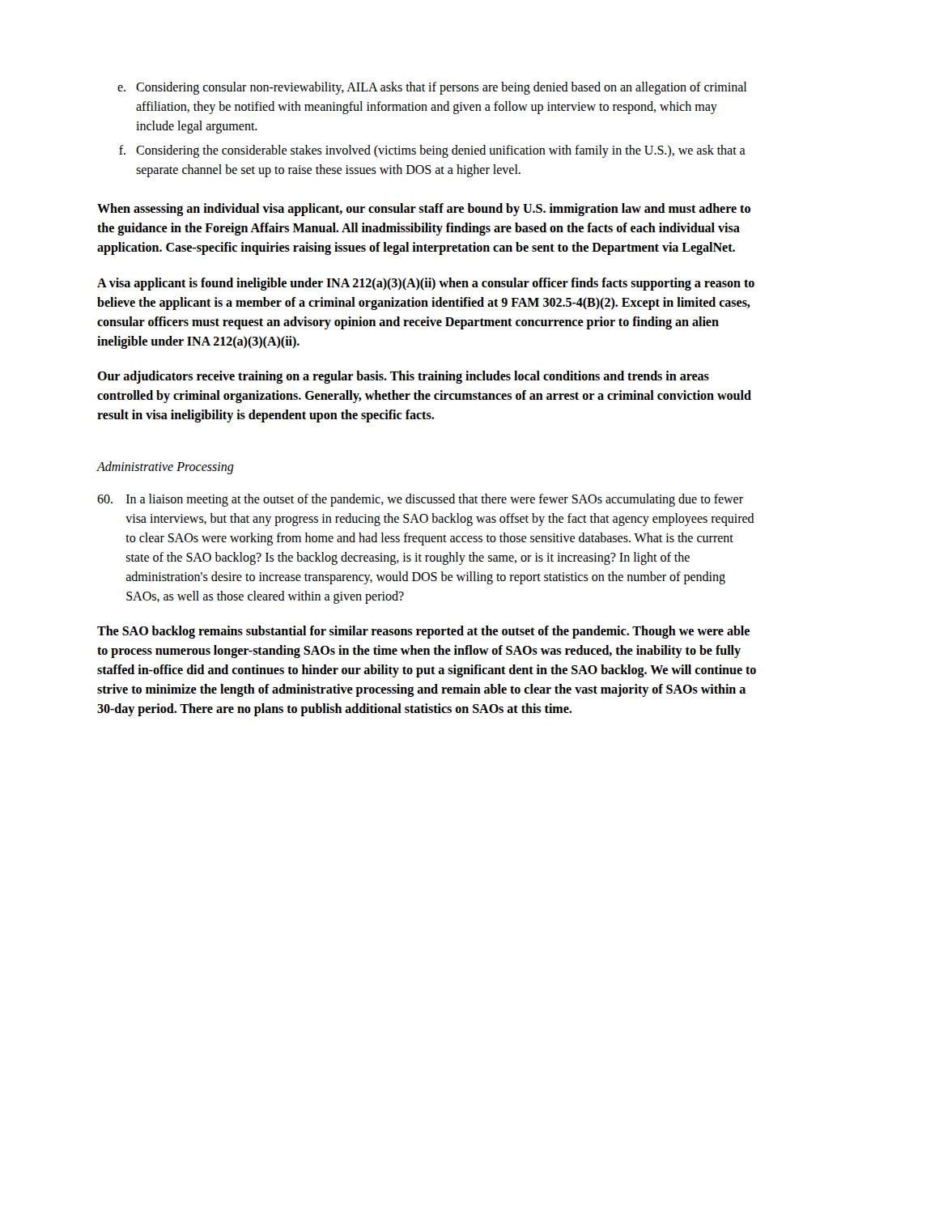Considering consular non-reviewability, AILA asks that if persons are being denied based on an allegation of criminal affiliation, they be notified with meaningful information and given a follow up interview to respond, which may include legal argument.
Considering the considerable stakes involved (victims being denied unification with family in the U.S.), we ask that a separate channel be set up to raise these issues with DOS at a higher level.
When assessing an individual visa applicant, our consular staff are bound by U.S. immigration law and must adhere to the guidance in the Foreign Affairs Manual. All inadmissibility findings are based on the facts of each individual visa application. Case-specific inquiries raising issues of legal interpretation can be sent to the Department via LegalNet.
A visa applicant is found ineligible under INA 212(a)(3)(A)(ii) when a consular officer finds facts supporting a reason to believe the applicant is a member of a criminal organization identified at 9 FAM 302.5-4(B)(2). Except in limited cases, consular officers must request an advisory opinion and receive Department concurrence prior to finding an alien ineligible under INA 212(a)(3)(A)(ii).
Our adjudicators receive training on a regular basis. This training includes local conditions and trends in areas controlled by criminal organizations. Generally, whether the circumstances of an arrest or a criminal conviction would result in visa ineligibility is dependent upon the specific facts.
Administrative Processing
60. In a liaison meeting at the outset of the pandemic, we discussed that there were fewer SAOs accumulating due to fewer visa interviews, but that any progress in reducing the SAO backlog was offset by the fact that agency employees required to clear SAOs were working from home and had less frequent access to those sensitive databases. What is the current state of the SAO backlog? Is the backlog decreasing, is it roughly the same, or is it increasing? In light of the administration's desire to increase transparency, would DOS be willing to report statistics on the number of pending SAOs, as well as those cleared within a given period?
The SAO backlog remains substantial for similar reasons reported at the outset of the pandemic. Though we were able to process numerous longer-standing SAOs in the time when the inflow of SAOs was reduced, the inability to be fully staffed in-office did and continues to hinder our ability to put a significant dent in the SAO backlog. We will continue to strive to minimize the length of administrative processing and remain able to clear the vast majority of SAOs within a 30-day period. There are no plans to publish additional statistics on SAOs at this time.